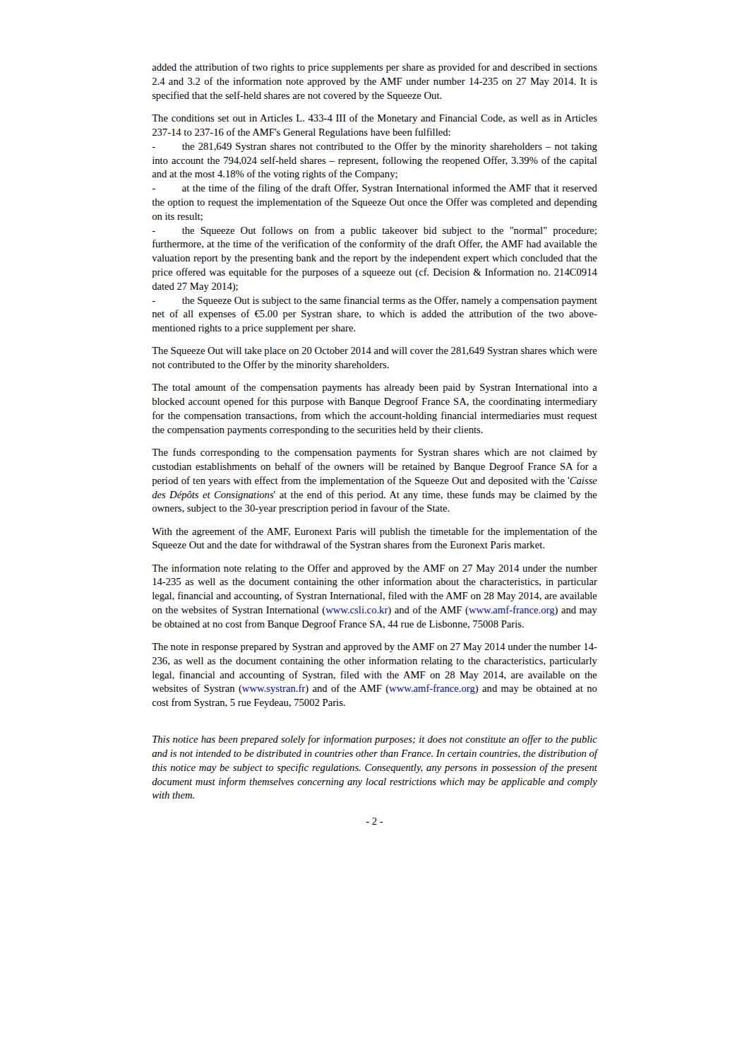added the attribution of two rights to price supplements per share as provided for and described in sections 2.4 and 3.2 of the information note approved by the AMF under number 14-235 on 27 May 2014. It is specified that the self-held shares are not covered by the Squeeze Out.
The conditions set out in Articles L. 433-4 III of the Monetary and Financial Code, as well as in Articles 237-14 to 237-16 of the AMF's General Regulations have been fulfilled:
-the 281,649 Systran shares not contributed to the Offer by the minority shareholders – not taking into account the 794,024 self-held shares – represent, following the reopened Offer, 3.39% of the capital and at the most 4.18% of the voting rights of the Company;
-at the time of the filing of the draft Offer, Systran International informed the AMF that it reserved the option to request the implementation of the Squeeze Out once the Offer was completed and depending on its result;
-the Squeeze Out follows on from a public takeover bid subject to the "normal" procedure; furthermore, at the time of the verification of the conformity of the draft Offer, the AMF had available the valuation report by the presenting bank and the report by the independent expert which concluded that the price offered was equitable for the purposes of a squeeze out (cf. Decision & Information no. 214C0914 dated 27 May 2014);
-the Squeeze Out is subject to the same financial terms as the Offer, namely a compensation payment net of all expenses of €5.00 per Systran share, to which is added the attribution of the two above-mentioned rights to a price supplement per share.
The Squeeze Out will take place on 20 October 2014 and will cover the 281,649 Systran shares which were not contributed to the Offer by the minority shareholders.
The total amount of the compensation payments has already been paid by Systran International into a blocked account opened for this purpose with Banque Degroof France SA, the coordinating intermediary for the compensation transactions, from which the account-holding financial intermediaries must request the compensation payments corresponding to the securities held by their clients.
The funds corresponding to the compensation payments for Systran shares which are not claimed by custodian establishments on behalf of the owners will be retained by Banque Degroof France SA for a period of ten years with effect from the implementation of the Squeeze Out and deposited with the 'Caisse des Dépôts et Consignations' at the end of this period. At any time, these funds may be claimed by the owners, subject to the 30-year prescription period in favour of the State.
With the agreement of the AMF, Euronext Paris will publish the timetable for the implementation of the Squeeze Out and the date for withdrawal of the Systran shares from the Euronext Paris market.
The information note relating to the Offer and approved by the AMF on 27 May 2014 under the number 14-235 as well as the document containing the other information about the characteristics, in particular legal, financial and accounting, of Systran International, filed with the AMF on 28 May 2014, are available on the websites of Systran International (www.csli.co.kr) and of the AMF (www.amf-france.org) and may be obtained at no cost from Banque Degroof France SA, 44 rue de Lisbonne, 75008 Paris.
The note in response prepared by Systran and approved by the AMF on 27 May 2014 under the number 14-236, as well as the document containing the other information relating to the characteristics, particularly legal, financial and accounting of Systran, filed with the AMF on 28 May 2014, are available on the websites of Systran (www.systran.fr) and of the AMF (www.amf-france.org) and may be obtained at no cost from Systran, 5 rue Feydeau, 75002 Paris.
This notice has been prepared solely for information purposes; it does not constitute an offer to the public and is not intended to be distributed in countries other than France. In certain countries, the distribution of this notice may be subject to specific regulations. Consequently, any persons in possession of the present document must inform themselves concerning any local restrictions which may be applicable and comply with them.
- 2 -